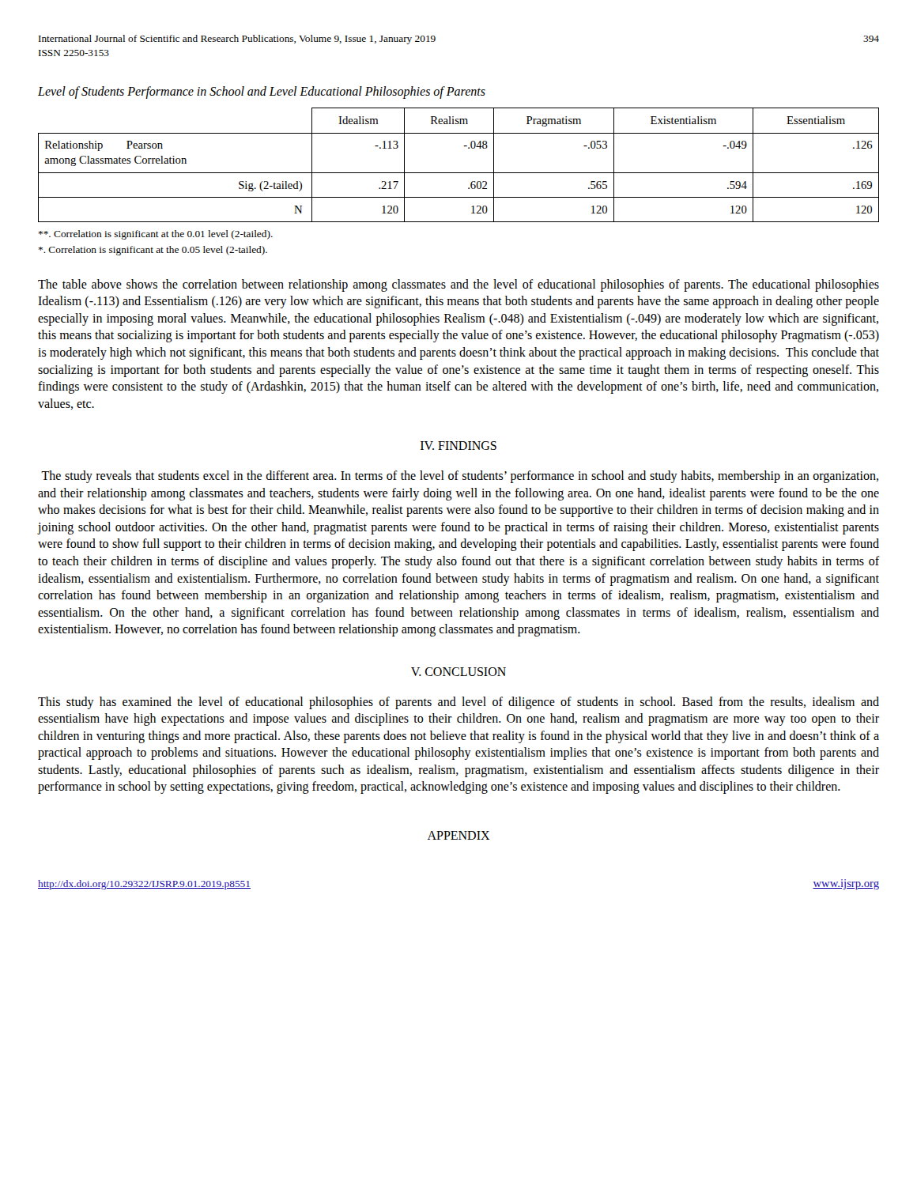International Journal of Scientific and Research Publications, Volume 9, Issue 1, January 2019
ISSN 2250-3153
394
Level of Students Performance in School and Level Educational Philosophies of Parents
| | Idealism | Realism | Pragmatism | Existentialism | Essentialism |
| --- | --- | --- | --- | --- | --- |
| Relationship Pearson among Classmates Correlation | -.113 | -.048 | -.053 | -.049 | .126 |
| Sig. (2-tailed) | .217 | .602 | .565 | .594 | .169 |
| N | 120 | 120 | 120 | 120 | 120 |
**. Correlation is significant at the 0.01 level (2-tailed).
*. Correlation is significant at the 0.05 level (2-tailed).
The table above shows the correlation between relationship among classmates and the level of educational philosophies of parents. The educational philosophies Idealism (-.113) and Essentialism (.126) are very low which are significant, this means that both students and parents have the same approach in dealing other people especially in imposing moral values. Meanwhile, the educational philosophies Realism (-.048) and Existentialism (-.049) are moderately low which are significant, this means that socializing is important for both students and parents especially the value of one’s existence. However, the educational philosophy Pragmatism (-.053) is moderately high which not significant, this means that both students and parents doesn’t think about the practical approach in making decisions. This conclude that socializing is important for both students and parents especially the value of one’s existence at the same time it taught them in terms of respecting oneself. This findings were consistent to the study of (Ardashkin, 2015) that the human itself can be altered with the development of one’s birth, life, need and communication, values, etc.
IV. FINDINGS
The study reveals that students excel in the different area. In terms of the level of students’ performance in school and study habits, membership in an organization, and their relationship among classmates and teachers, students were fairly doing well in the following area. On one hand, idealist parents were found to be the one who makes decisions for what is best for their child. Meanwhile, realist parents were also found to be supportive to their children in terms of decision making and in joining school outdoor activities. On the other hand, pragmatist parents were found to be practical in terms of raising their children. Moreso, existentialist parents were found to show full support to their children in terms of decision making, and developing their potentials and capabilities. Lastly, essentialist parents were found to teach their children in terms of discipline and values properly. The study also found out that there is a significant correlation between study habits in terms of idealism, essentialism and existentialism. Furthermore, no correlation found between study habits in terms of pragmatism and realism. On one hand, a significant correlation has found between membership in an organization and relationship among teachers in terms of idealism, realism, pragmatism, existentialism and essentialism. On the other hand, a significant correlation has found between relationship among classmates in terms of idealism, realism, essentialism and existentialism. However, no correlation has found between relationship among classmates and pragmatism.
V. CONCLUSION
This study has examined the level of educational philosophies of parents and level of diligence of students in school. Based from the results, idealism and essentialism have high expectations and impose values and disciplines to their children. On one hand, realism and pragmatism are more way too open to their children in venturing things and more practical. Also, these parents does not believe that reality is found in the physical world that they live in and doesn’t think of a practical approach to problems and situations. However the educational philosophy existentialism implies that one’s existence is important from both parents and students. Lastly, educational philosophies of parents such as idealism, realism, pragmatism, existentialism and essentialism affects students diligence in their performance in school by setting expectations, giving freedom, practical, acknowledging one’s existence and imposing values and disciplines to their children.
APPENDIX
http://dx.doi.org/10.29322/IJSRP.9.01.2019.p8551
www.ijsrp.org